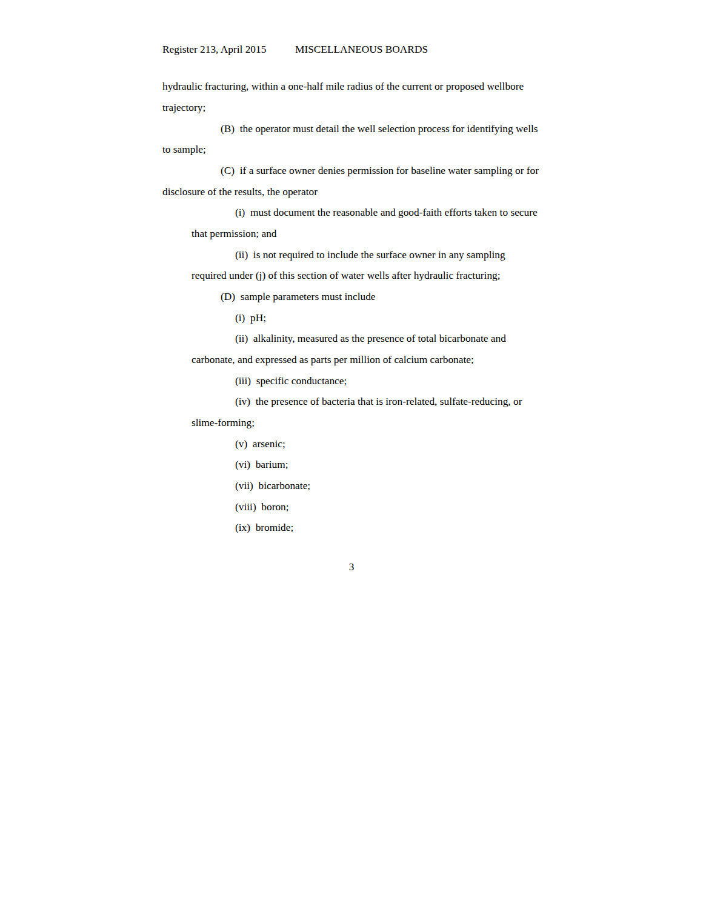Register 213, April 2015 MISCELLANEOUS BOARDS
hydraulic fracturing, within a one-half mile radius of the current or proposed wellbore trajectory;
(B) the operator must detail the well selection process for identifying wells to sample;
(C) if a surface owner denies permission for baseline water sampling or for disclosure of the results, the operator
(i) must document the reasonable and good-faith efforts taken to secure that permission; and
(ii) is not required to include the surface owner in any sampling required under (j) of this section of water wells after hydraulic fracturing;
(D) sample parameters must include
(i) pH;
(ii) alkalinity, measured as the presence of total bicarbonate and carbonate, and expressed as parts per million of calcium carbonate;
(iii) specific conductance;
(iv) the presence of bacteria that is iron-related, sulfate-reducing, or slime-forming;
(v) arsenic;
(vi) barium;
(vii) bicarbonate;
(viii) boron;
(ix) bromide;
3